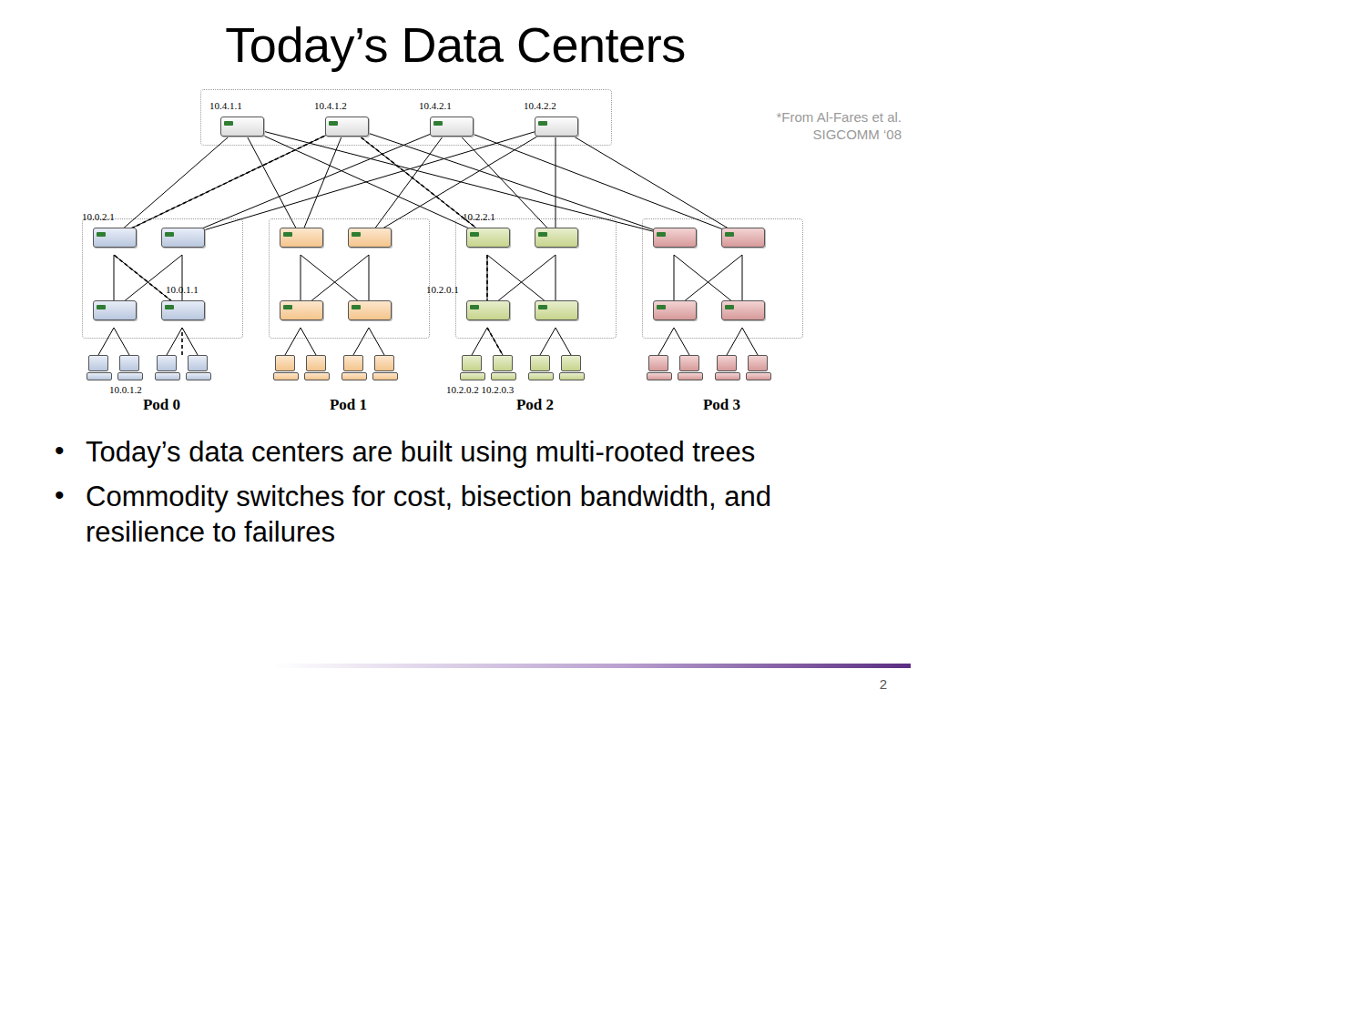Today’s Data Centers
*From Al-Fares et al.
SIGCOMM ‘08
10.4.1.1
10.4.1.2
10.4.2.1
10.4.2.2
10.0.2.1
10.2.2.1
10.0.1.1
10.2.0.1
10.0.1.2
10.2.0.2 10.2.0.3
Pod 0
Pod 1
Pod 2
Pod 3
Today’s data centers are built using multi-rooted trees
Commodity switches for cost, bisection bandwidth, and resilience to failures
2